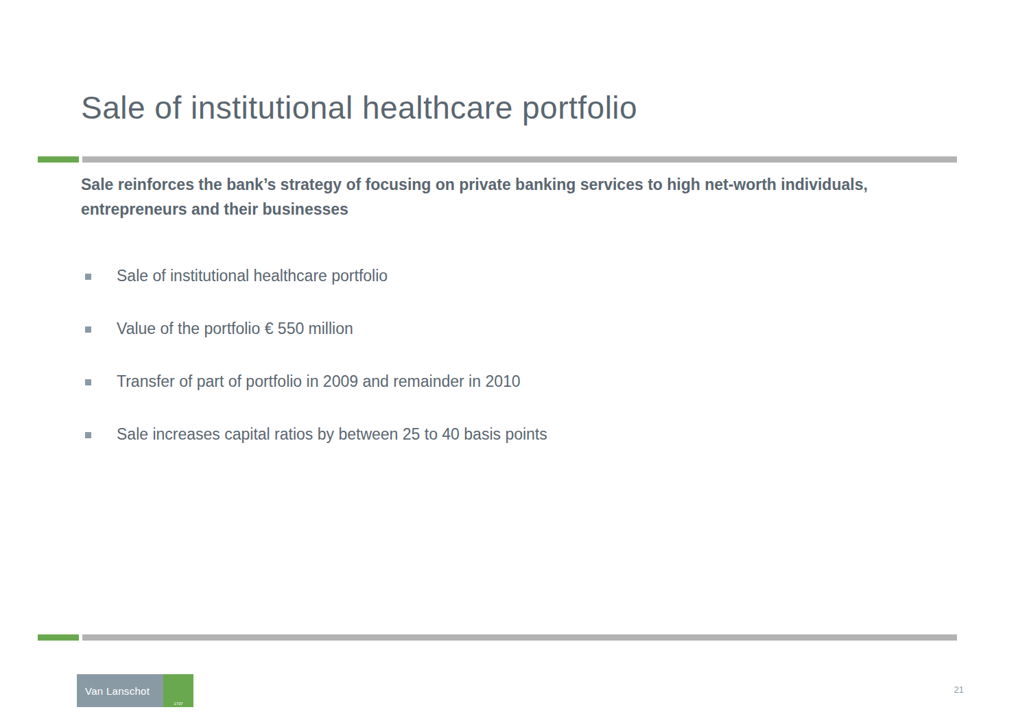Sale of institutional healthcare portfolio
Sale reinforces the bank’s strategy of focusing on private banking services to high net-worth individuals, entrepreneurs and their businesses
Sale of institutional healthcare portfolio
Value of the portfolio € 550 million
Transfer of part of portfolio in 2009 and remainder in 2010
Sale increases capital ratios by between 25 to 40 basis points
Van Lanschot
21